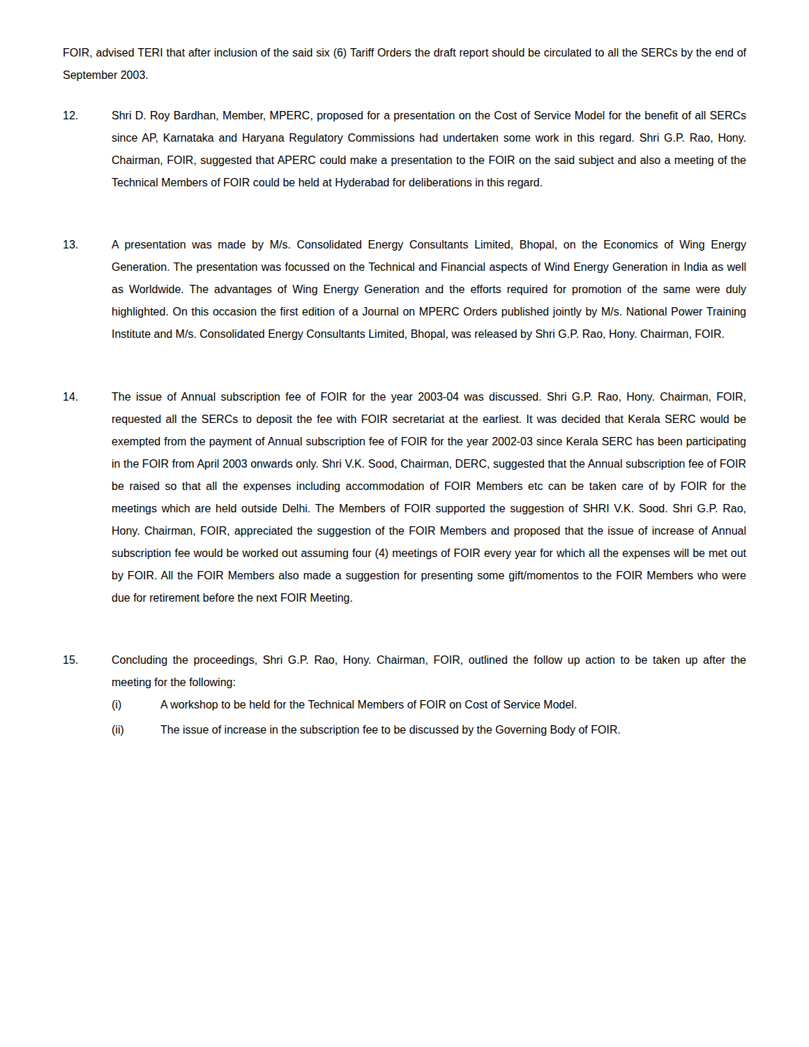FOIR, advised TERI that after inclusion of the said six (6) Tariff Orders the draft report should be circulated to all the SERCs by the end of September 2003.
12.
Shri D. Roy Bardhan, Member, MPERC, proposed for a presentation on the Cost of Service Model for the benefit of all SERCs since AP, Karnataka and Haryana Regulatory Commissions had undertaken some work in this regard. Shri G.P. Rao, Hony. Chairman, FOIR, suggested that APERC could make a presentation to the FOIR on the said subject and also a meeting of the Technical Members of FOIR could be held at Hyderabad for deliberations in this regard.
13.
A presentation was made by M/s. Consolidated Energy Consultants Limited, Bhopal, on the Economics of Wing Energy Generation. The presentation was focussed on the Technical and Financial aspects of Wind Energy Generation in India as well as Worldwide. The advantages of Wing Energy Generation and the efforts required for promotion of the same were duly highlighted. On this occasion the first edition of a Journal on MPERC Orders published jointly by M/s. National Power Training Institute and M/s. Consolidated Energy Consultants Limited, Bhopal, was released by Shri G.P. Rao, Hony. Chairman, FOIR.
14.
The issue of Annual subscription fee of FOIR for the year 2003-04 was discussed. Shri G.P. Rao, Hony. Chairman, FOIR, requested all the SERCs to deposit the fee with FOIR secretariat at the earliest. It was decided that Kerala SERC would be exempted from the payment of Annual subscription fee of FOIR for the year 2002-03 since Kerala SERC has been participating in the FOIR from April 2003 onwards only. Shri V.K. Sood, Chairman, DERC, suggested that the Annual subscription fee of FOIR be raised so that all the expenses including accommodation of FOIR Members etc can be taken care of by FOIR for the meetings which are held outside Delhi. The Members of FOIR supported the suggestion of SHRI V.K. Sood. Shri G.P. Rao, Hony. Chairman, FOIR, appreciated the suggestion of the FOIR Members and proposed that the issue of increase of Annual subscription fee would be worked out assuming four (4) meetings of FOIR every year for which all the expenses will be met out by FOIR. All the FOIR Members also made a suggestion for presenting some gift/momentos to the FOIR Members who were due for retirement before the next FOIR Meeting.
15.
Concluding the proceedings, Shri G.P. Rao, Hony. Chairman, FOIR, outlined the follow up action to be taken up after the meeting for the following:
(i) A workshop to be held for the Technical Members of FOIR on Cost of Service Model.
(ii) The issue of increase in the subscription fee to be discussed by the Governing Body of FOIR.